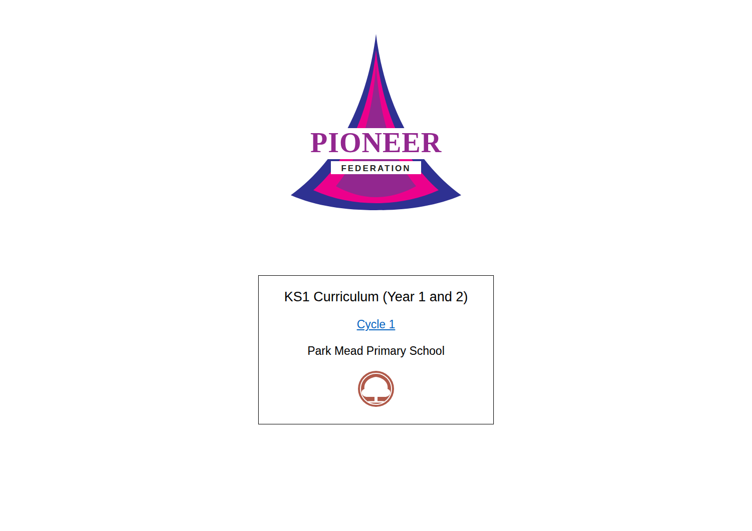PIONEER FEDERATION
KS1 Curriculum (Year 1 and 2)
Cycle 1
Park Mead Primary School